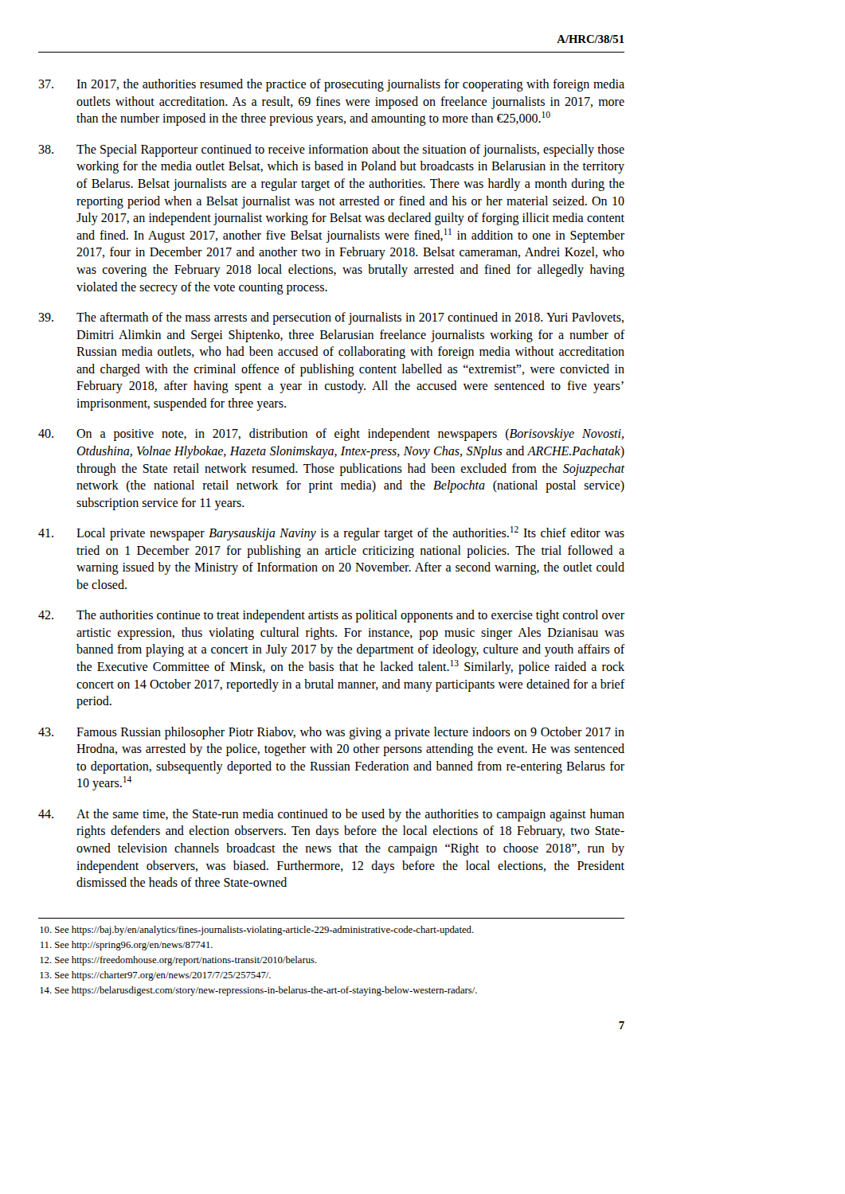A/HRC/38/51
37.
In 2017, the authorities resumed the practice of prosecuting journalists for cooperating with foreign media outlets without accreditation. As a result, 69 fines were imposed on freelance journalists in 2017, more than the number imposed in the three previous years, and amounting to more than €25,000.10
38.
The Special Rapporteur continued to receive information about the situation of journalists, especially those working for the media outlet Belsat, which is based in Poland but broadcasts in Belarusian in the territory of Belarus. Belsat journalists are a regular target of the authorities. There was hardly a month during the reporting period when a Belsat journalist was not arrested or fined and his or her material seized. On 10 July 2017, an independent journalist working for Belsat was declared guilty of forging illicit media content and fined. In August 2017, another five Belsat journalists were fined,11 in addition to one in September 2017, four in December 2017 and another two in February 2018. Belsat cameraman, Andrei Kozel, who was covering the February 2018 local elections, was brutally arrested and fined for allegedly having violated the secrecy of the vote counting process.
39.
The aftermath of the mass arrests and persecution of journalists in 2017 continued in 2018. Yuri Pavlovets, Dimitri Alimkin and Sergei Shiptenko, three Belarusian freelance journalists working for a number of Russian media outlets, who had been accused of collaborating with foreign media without accreditation and charged with the criminal offence of publishing content labelled as “extremist”, were convicted in February 2018, after having spent a year in custody. All the accused were sentenced to five years’ imprisonment, suspended for three years.
40.
On a positive note, in 2017, distribution of eight independent newspapers (Borisovskiye Novosti, Otdushina, Volnae Hlybokae, Hazeta Slonimskaya, Intex-press, Novy Chas, SNplus and ARCHE.Pachatak) through the State retail network resumed. Those publications had been excluded from the Sojuzpechat network (the national retail network for print media) and the Belpochta (national postal service) subscription service for 11 years.
41.
Local private newspaper Barysauskija Naviny is a regular target of the authorities.12 Its chief editor was tried on 1 December 2017 for publishing an article criticizing national policies. The trial followed a warning issued by the Ministry of Information on 20 November. After a second warning, the outlet could be closed.
42.
The authorities continue to treat independent artists as political opponents and to exercise tight control over artistic expression, thus violating cultural rights. For instance, pop music singer Ales Dzianisau was banned from playing at a concert in July 2017 by the department of ideology, culture and youth affairs of the Executive Committee of Minsk, on the basis that he lacked talent.13 Similarly, police raided a rock concert on 14 October 2017, reportedly in a brutal manner, and many participants were detained for a brief period.
43.
Famous Russian philosopher Piotr Riabov, who was giving a private lecture indoors on 9 October 2017 in Hrodna, was arrested by the police, together with 20 other persons attending the event. He was sentenced to deportation, subsequently deported to the Russian Federation and banned from re-entering Belarus for 10 years.14
44.
At the same time, the State-run media continued to be used by the authorities to campaign against human rights defenders and election observers. Ten days before the local elections of 18 February, two State-owned television channels broadcast the news that the campaign “Right to choose 2018”, run by independent observers, was biased. Furthermore, 12 days before the local elections, the President dismissed the heads of three State-owned
See https://baj.by/en/analytics/fines-journalists-violating-article-229-administrative-code-chart-updated.
See http://spring96.org/en/news/87741.
See https://freedomhouse.org/report/nations-transit/2010/belarus.
See https://charter97.org/en/news/2017/7/25/257547/.
See https://belarusdigest.com/story/new-repressions-in-belarus-the-art-of-staying-below-western-radars/.
7